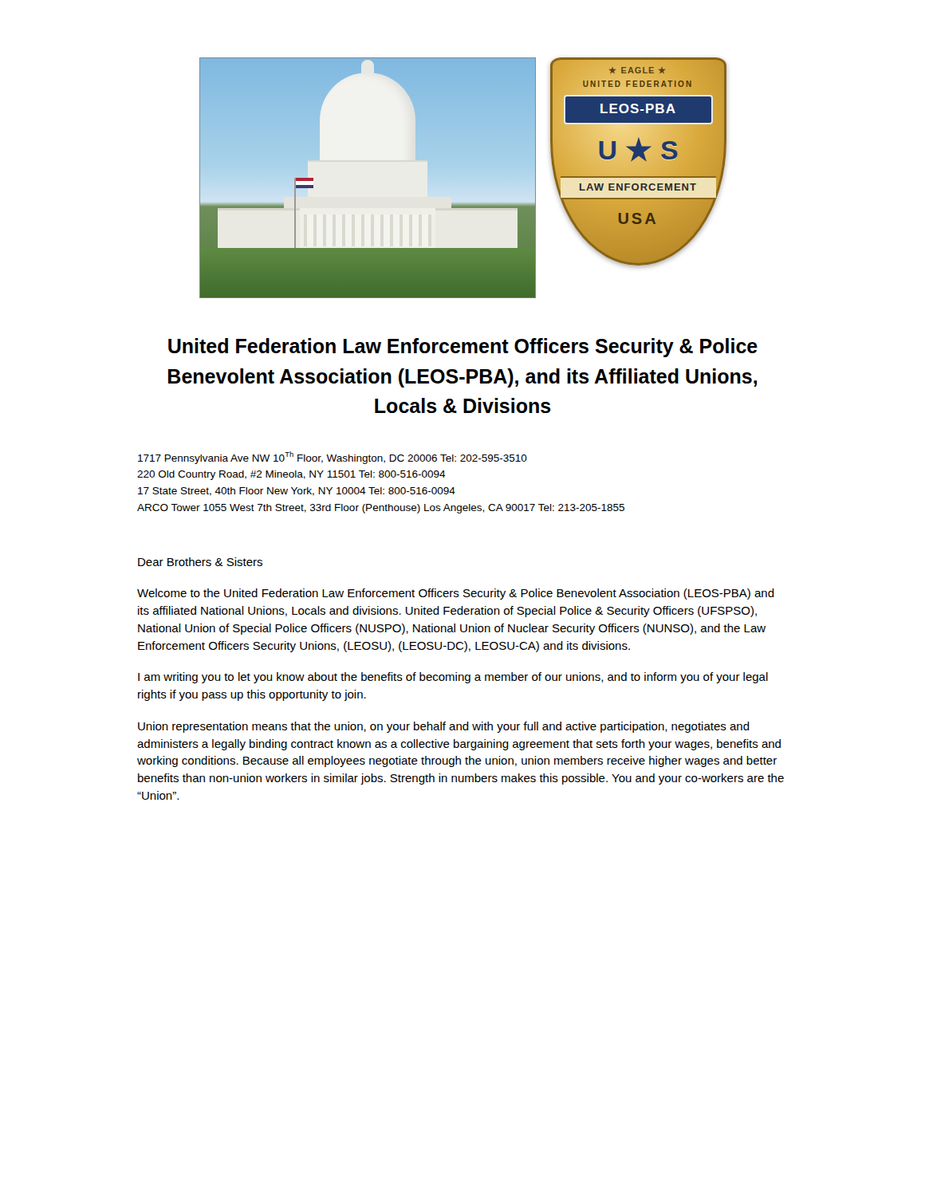★ EAGLE ★
UNITED FEDERATION
LEOS-PBA
U S
LAW ENFORCEMENT
USA
United Federation Law Enforcement Officers Security & Police Benevolent Association (LEOS-PBA), and its Affiliated Unions, Locals & Divisions
1717 Pennsylvania Ave NW 10Th Floor, Washington, DC 20006 Tel: 202-595-3510
220 Old Country Road, #2 Mineola, NY 11501 Tel: 800-516-0094
17 State Street, 40th Floor New York, NY 10004 Tel: 800-516-0094
ARCO Tower 1055 West 7th Street, 33rd Floor (Penthouse) Los Angeles, CA 90017 Tel: 213-205-1855
Dear Brothers & Sisters
Welcome to the United Federation Law Enforcement Officers Security & Police Benevolent Association (LEOS-PBA) and its affiliated National Unions, Locals and divisions. United Federation of Special Police & Security Officers (UFSPSO), National Union of Special Police Officers (NUSPO), National Union of Nuclear Security Officers (NUNSO), and the Law Enforcement Officers Security Unions, (LEOSU), (LEOSU-DC), LEOSU-CA) and its divisions.
I am writing you to let you know about the benefits of becoming a member of our unions, and to inform you of your legal rights if you pass up this opportunity to join.
Union representation means that the union, on your behalf and with your full and active participation, negotiates and administers a legally binding contract known as a collective bargaining agreement that sets forth your wages, benefits and working conditions. Because all employees negotiate through the union, union members receive higher wages and better benefits than non-union workers in similar jobs. Strength in numbers makes this possible. You and your co-workers are the “Union”.